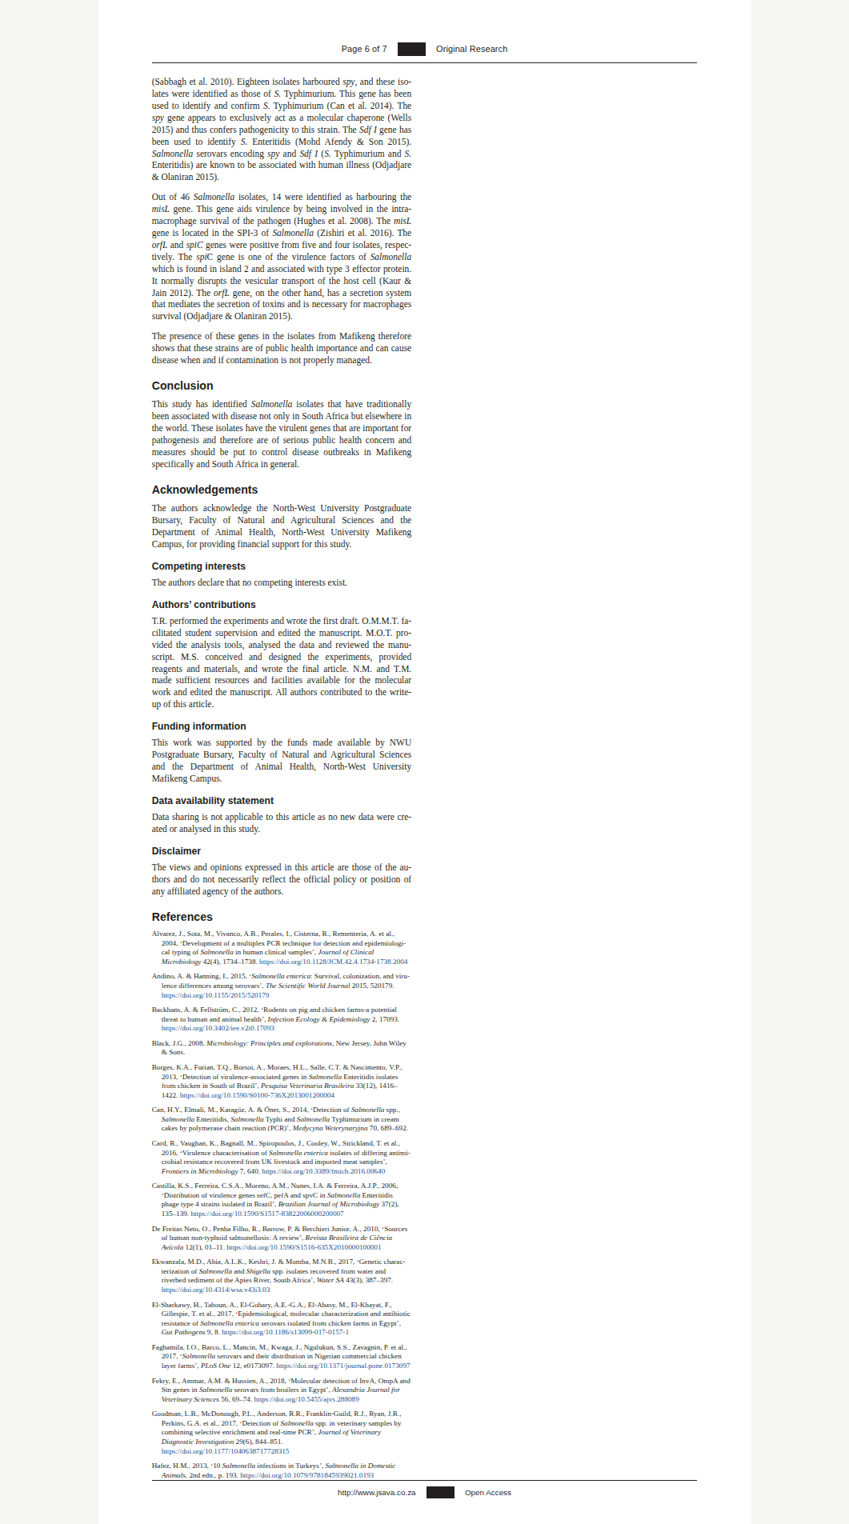Page 6 of 7
Original Research
(Sabbagh et al. 2010). Eighteen isolates harboured spy, and these isolates were identified as those of S. Typhimurium. This gene has been used to identify and confirm S. Typhimurium (Can et al. 2014). The spy gene appears to exclusively act as a molecular chaperone (Wells 2015) and thus confers pathogenicity to this strain. The Sdf I gene has been used to identify S. Enteritidis (Mohd Afendy & Son 2015). Salmonella serovars encoding spy and Sdf I (S. Typhimurium and S. Enteritidis) are known to be associated with human illness (Odjadjare & Olaniran 2015).
Out of 46 Salmonella isolates, 14 were identified as harbouring the misL gene. This gene aids virulence by being involved in the intra-macrophage survival of the pathogen (Hughes et al. 2008). The misL gene is located in the SPI-3 of Salmonella (Zishiri et al. 2016). The orfL and spiC genes were positive from five and four isolates, respectively. The spi C gene is one of the virulence factors of Salmonella which is found in island 2 and associated with type 3 effector protein. It normally disrupts the vesicular transport of the host cell (Kaur & Jain 2012). The orfL gene, on the other hand, has a secretion system that mediates the secretion of toxins and is necessary for macrophages survival (Odjadjare & Olaniran 2015).
The presence of these genes in the isolates from Mafikeng therefore shows that these strains are of public health importance and can cause disease when and if contamination is not properly managed.
Conclusion
This study has identified Salmonella isolates that have traditionally been associated with disease not only in South Africa but elsewhere in the world. These isolates have the virulent genes that are important for pathogenesis and therefore are of serious public health concern and measures should be put to control disease outbreaks in Mafikeng specifically and South Africa in general.
Acknowledgements
The authors acknowledge the North-West University Postgraduate Bursary, Faculty of Natural and Agricultural Sciences and the Department of Animal Health, North-West University Mafikeng Campus, for providing financial support for this study.
Competing interests
The authors declare that no competing interests exist.
Authors’ contributions
T.R. performed the experiments and wrote the first draft. O.M.M.T. facilitated student supervision and edited the manuscript. M.O.T. provided the analysis tools, analysed the data and reviewed the manuscript. M.S. conceived and designed the experiments, provided reagents and materials, and wrote the final article. N.M. and T.M. made sufficient resources and facilities available for the molecular work and edited the manuscript. All authors contributed to the write-up of this article.
Funding information
This work was supported by the funds made available by NWU Postgraduate Bursary, Faculty of Natural and Agricultural Sciences and the Department of Animal Health, North-West University Mafikeng Campus.
Data availability statement
Data sharing is not applicable to this article as no new data were created or analysed in this study.
Disclaimer
The views and opinions expressed in this article are those of the authors and do not necessarily reflect the official policy or position of any affiliated agency of the authors.
References
Alvarez, J., Sota, M., Vivanco, A.B., Perales, I., Cisterna, R., Rementeria, A. et al., 2004, ‘Development of a multiplex PCR technique for detection and epidemiological typing of Salmonella in human clinical samples’, Journal of Clinical Microbiology 42(4), 1734–1738. https://doi.org/10.1128/JCM.42.4.1734-1738.2004
Andino, A. & Hanning, I., 2015, ‘Salmonella enterica: Survival, colonization, and virulence differences among serovars’, The Scientific World Journal 2015, 520179. https://doi.org/10.1155/2015/520179
Backhans, A. & Fellström, C., 2012, ‘Rodents on pig and chicken farms-a potential threat to human and animal health’, Infection Ecology & Epidemiology 2, 17093. https://doi.org/10.3402/iee.v2i0.17093
Black, J.G., 2008, Microbiology: Principles and explorations, New Jersey, John Wiley & Sons.
Borges, K.A., Furian, T.Q., Borsoi, A., Moraes, H.L., Salle, C.T. & Nascimento, V.P., 2013, ‘Detection of virulence-associated genes in Salmonella Enteritidis isolates from chicken in South of Brazil’, Pesquisa Veterinaria Brasileira 33(12), 1416–1422. https://doi.org/10.1590/S0100-736X2013001200004
Can, H.Y., Elmali, M., Karagöz, A. & Öner, S., 2014, ‘Detection of Salmonella spp., Salmonella Enteritidis, Salmonella Typhi and Salmonella Typhimurium in cream cakes by polymerase chain reaction (PCR)’, Medycyna Weterynaryjna 70, 689–692.
Card, R., Vaughan, K., Bagnall, M., Spiropoulos, J., Cooley, W., Strickland, T. et al., 2016, ‘Virulence characterisation of Salmonella enterica isolates of differing antimicrobial resistance recovered from UK livestock and imported meat samples’, Frontiers in Microbiology 7, 640. https://doi.org/10.3389/fmicb.2016.00640
Castilla, K.S., Ferreira, C.S.A., Moreno, A.M., Nunes, I.A. & Ferreira, A.J.P., 2006, ‘Distribution of virulence genes sefC, pefA and spvC in Salmonella Enteritidis phage type 4 strains isolated in Brazil’, Brazilian Journal of Microbiology 37(2), 135–139. https://doi.org/10.1590/S1517-83822006000200007
De Freitas Neto, O., Penha Filho, R., Barrow, P. & Berchieri Junior, A., 2010, ‘Sources of human non-typhoid salmonellosis: A review’, Revista Brasileira de Ciência Avícola 12(1), 01–11. https://doi.org/10.1590/S1516-635X2010000100001
Ekwanzala, M.D., Abia, A.L.K., Keshri, J. & Momba, M.N.B., 2017, ‘Genetic characterization of Salmonella and Shigella spp. isolates recovered from water and riverbed sediment of the Apies River, South Africa’, Water SA 43(3), 387–397. https://doi.org/10.4314/wsa.v43i3.03
El-Sharkawy, H., Tahoun, A., El-Gohary, A.E.-G.A., El-Abasy, M., El-Khayat, F., Gillespie, T. et al., 2017, ‘Epidemiological, molecular characterization and antibiotic resistance of Salmonella enterica serovars isolated from chicken farms in Egypt’, Gut Pathogens 9, 8. https://doi.org/10.1186/s13099-017-0157-1
Fagbamila, I.O., Barco, L., Mancin, M., Kwaga, J., Ngulukun, S.S., Zavagnin, P. et al., 2017, ‘Salmonella serovars and their distribution in Nigerian commercial chicken layer farms’, PLoS One 12, e0173097. https://doi.org/10.1371/journal.pone.0173097
Fekry, E., Ammar, A.M. & Hussien, A., 2018, ‘Molecular detection of InvA, OmpA and Stn genes in Salmonella serovars from broilers in Egypt’, Alexandria Journal for Veterinary Sciences 56, 69–74. https://doi.org/10.5455/ajvs.288089
Goodman, L.B., McDonough, P.L., Anderson, R.R., Franklin-Guild, R.J., Ryan, J.R., Perkins, G.A. et al., 2017, ‘Detection of Salmonella spp. in veterinary samples by combining selective enrichment and real-time PCR’, Journal of Veterinary Diagnostic Investigation 29(6), 844–851. https://doi.org/10.1177/1040638717728315
Hafez, H.M., 2013, ‘10 Salmonella infections in Turkeys’, Salmonella in Domestic Animals, 2nd edn., p. 193. https://doi.org/10.1079/9781845939021.0193
http://www.jsava.co.za
Open Access